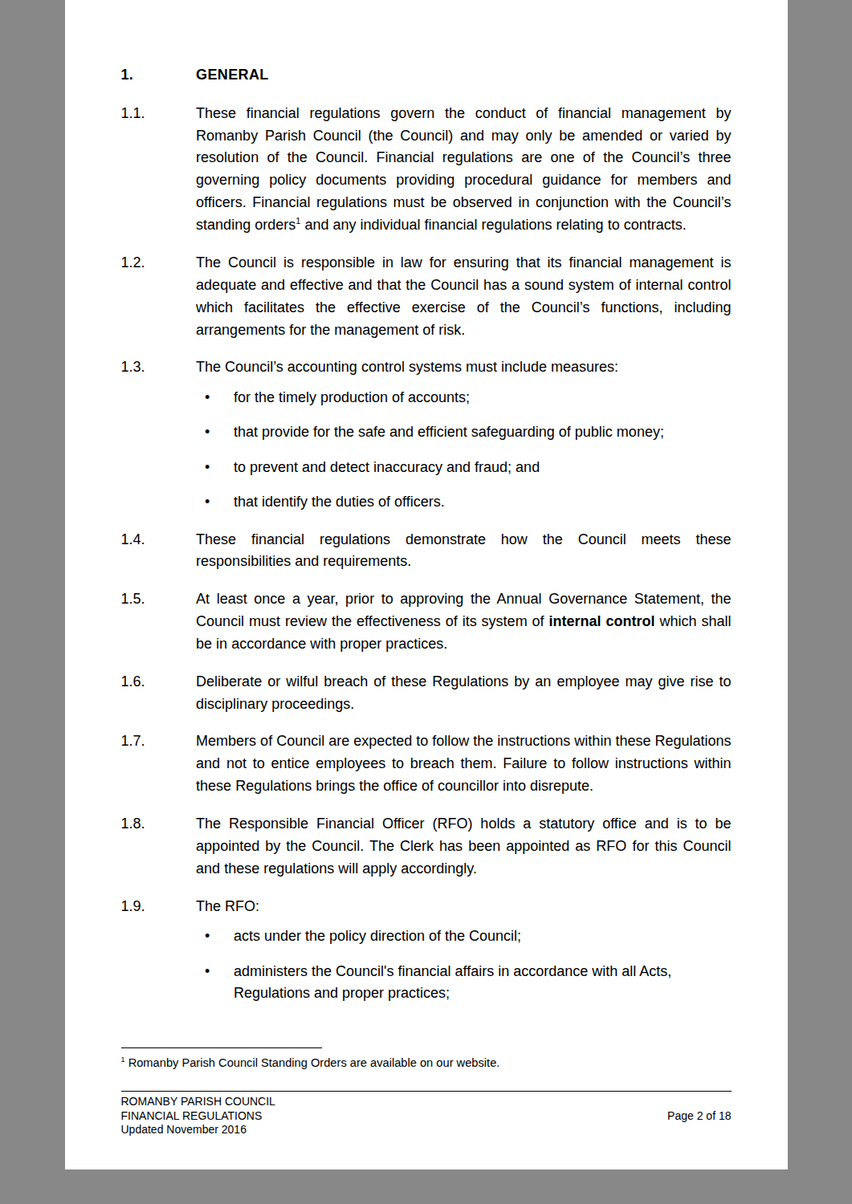1. GENERAL
1.1. These financial regulations govern the conduct of financial management by Romanby Parish Council (the Council) and may only be amended or varied by resolution of the Council. Financial regulations are one of the Council’s three governing policy documents providing procedural guidance for members and officers. Financial regulations must be observed in conjunction with the Council’s standing orders1 and any individual financial regulations relating to contracts.
1.2. The Council is responsible in law for ensuring that its financial management is adequate and effective and that the Council has a sound system of internal control which facilitates the effective exercise of the Council’s functions, including arrangements for the management of risk.
1.3. The Council’s accounting control systems must include measures:
for the timely production of accounts;
that provide for the safe and efficient safeguarding of public money;
to prevent and detect inaccuracy and fraud; and
that identify the duties of officers.
1.4. These financial regulations demonstrate how the Council meets these responsibilities and requirements.
1.5. At least once a year, prior to approving the Annual Governance Statement, the Council must review the effectiveness of its system of internal control which shall be in accordance with proper practices.
1.6. Deliberate or wilful breach of these Regulations by an employee may give rise to disciplinary proceedings.
1.7. Members of Council are expected to follow the instructions within these Regulations and not to entice employees to breach them. Failure to follow instructions within these Regulations brings the office of councillor into disrepute.
1.8. The Responsible Financial Officer (RFO) holds a statutory office and is to be appointed by the Council. The Clerk has been appointed as RFO for this Council and these regulations will apply accordingly.
1.9. The RFO:
acts under the policy direction of the Council;
administers the Council's financial affairs in accordance with all Acts, Regulations and proper practices;
1 Romanby Parish Council Standing Orders are available on our website.
Romanby Parish Council
Financial Regulations
Updated November 2016
Page 2 of 18